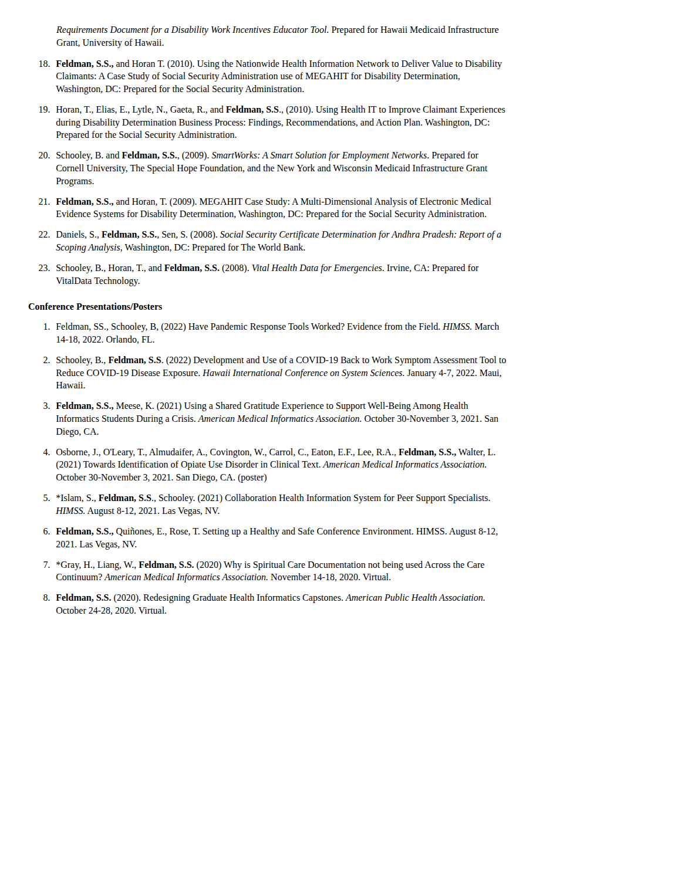Requirements Document for a Disability Work Incentives Educator Tool. Prepared for Hawaii Medicaid Infrastructure Grant, University of Hawaii.
Feldman, S.S., and Horan T. (2010). Using the Nationwide Health Information Network to Deliver Value to Disability Claimants: A Case Study of Social Security Administration use of MEGAHIT for Disability Determination, Washington, DC: Prepared for the Social Security Administration.
Horan, T., Elias, E., Lytle, N., Gaeta, R., and Feldman, S.S., (2010). Using Health IT to Improve Claimant Experiences during Disability Determination Business Process: Findings, Recommendations, and Action Plan. Washington, DC: Prepared for the Social Security Administration.
Schooley, B. and Feldman, S.S., (2009). SmartWorks: A Smart Solution for Employment Networks. Prepared for Cornell University, The Special Hope Foundation, and the New York and Wisconsin Medicaid Infrastructure Grant Programs.
Feldman, S.S., and Horan, T. (2009). MEGAHIT Case Study: A Multi-Dimensional Analysis of Electronic Medical Evidence Systems for Disability Determination, Washington, DC: Prepared for the Social Security Administration.
Daniels, S., Feldman, S.S., Sen, S. (2008). Social Security Certificate Determination for Andhra Pradesh: Report of a Scoping Analysis, Washington, DC: Prepared for The World Bank.
Schooley, B., Horan, T., and Feldman, S.S. (2008). Vital Health Data for Emergencies. Irvine, CA: Prepared for VitalData Technology.
Conference Presentations/Posters
Feldman, SS., Schooley, B, (2022) Have Pandemic Response Tools Worked? Evidence from the Field. HIMSS. March 14-18, 2022. Orlando, FL.
Schooley, B., Feldman, S.S. (2022) Development and Use of a COVID-19 Back to Work Symptom Assessment Tool to Reduce COVID-19 Disease Exposure. Hawaii International Conference on System Sciences. January 4-7, 2022. Maui, Hawaii.
Feldman, S.S., Meese, K. (2021) Using a Shared Gratitude Experience to Support Well-Being Among Health Informatics Students During a Crisis. American Medical Informatics Association. October 30-November 3, 2021. San Diego, CA.
Osborne, J., O'Leary, T., Almudaifer, A., Covington, W., Carrol, C., Eaton, E.F., Lee, R.A., Feldman, S.S., Walter, L. (2021) Towards Identification of Opiate Use Disorder in Clinical Text. American Medical Informatics Association. October 30-November 3, 2021. San Diego, CA. (poster)
*Islam, S., Feldman, S.S., Schooley. (2021) Collaboration Health Information System for Peer Support Specialists. HIMSS. August 8-12, 2021. Las Vegas, NV.
Feldman, S.S., Quiñones, E., Rose, T. Setting up a Healthy and Safe Conference Environment. HIMSS. August 8-12, 2021. Las Vegas, NV.
*Gray, H., Liang, W., Feldman, S.S. (2020) Why is Spiritual Care Documentation not being used Across the Care Continuum? American Medical Informatics Association. November 14-18, 2020. Virtual.
Feldman, S.S. (2020). Redesigning Graduate Health Informatics Capstones. American Public Health Association. October 24-28, 2020. Virtual.